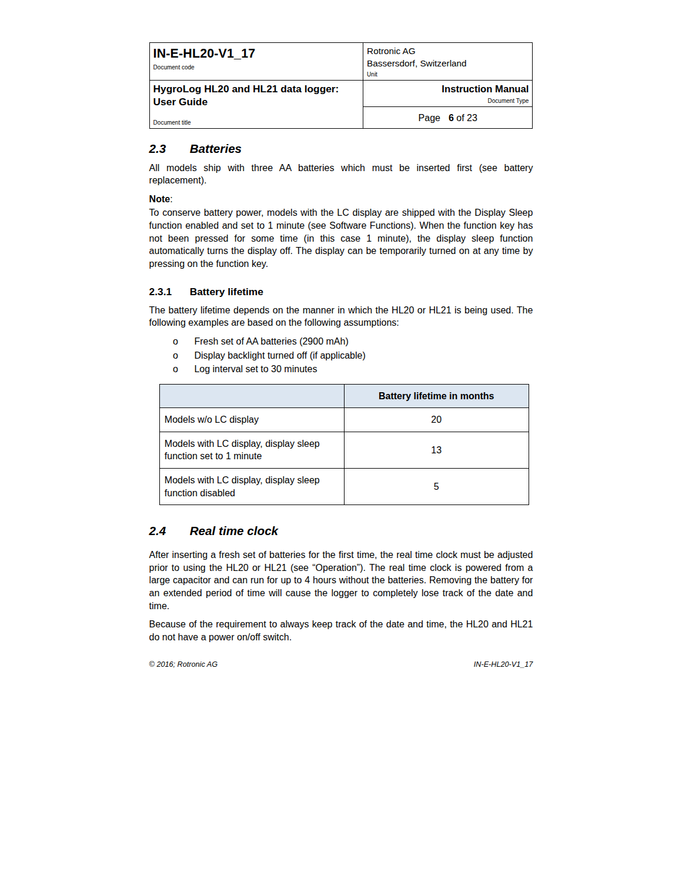| IN-E-HL20-V1_17 Document code | Rotronic AG Bassersdorf, Switzerland Unit |
| HygroLog HL20 and HL21 data logger: User Guide Document title | / Instruction Manual Document Type / / Page 6 of 23 / |
2.3 Batteries
All models ship with three AA batteries which must be inserted first (see battery replacement).
Note:
To conserve battery power, models with the LC display are shipped with the Display Sleep function enabled and set to 1 minute (see Software Functions). When the function key has not been pressed for some time (in this case 1 minute), the display sleep function automatically turns the display off. The display can be temporarily turned on at any time by pressing on the function key.
2.3.1 Battery lifetime
The battery lifetime depends on the manner in which the HL20 or HL21 is being used. The following examples are based on the following assumptions:
Fresh set of AA batteries (2900 mAh)
Display backlight turned off (if applicable)
Log interval set to 30 minutes
| | Battery lifetime in months |
| Models w/o LC display | 20 |
| Models with LC display, display sleep function set to 1 minute | 13 |
| Models with LC display, display sleep function disabled | 5 |
2.4 Real time clock
After inserting a fresh set of batteries for the first time, the real time clock must be adjusted prior to using the HL20 or HL21 (see “Operation”). The real time clock is powered from a large capacitor and can run for up to 4 hours without the batteries. Removing the battery for an extended period of time will cause the logger to completely lose track of the date and time.
Because of the requirement to always keep track of the date and time, the HL20 and HL21 do not have a power on/off switch.
© 2016; Rotronic AG
IN-E-HL20-V1_17